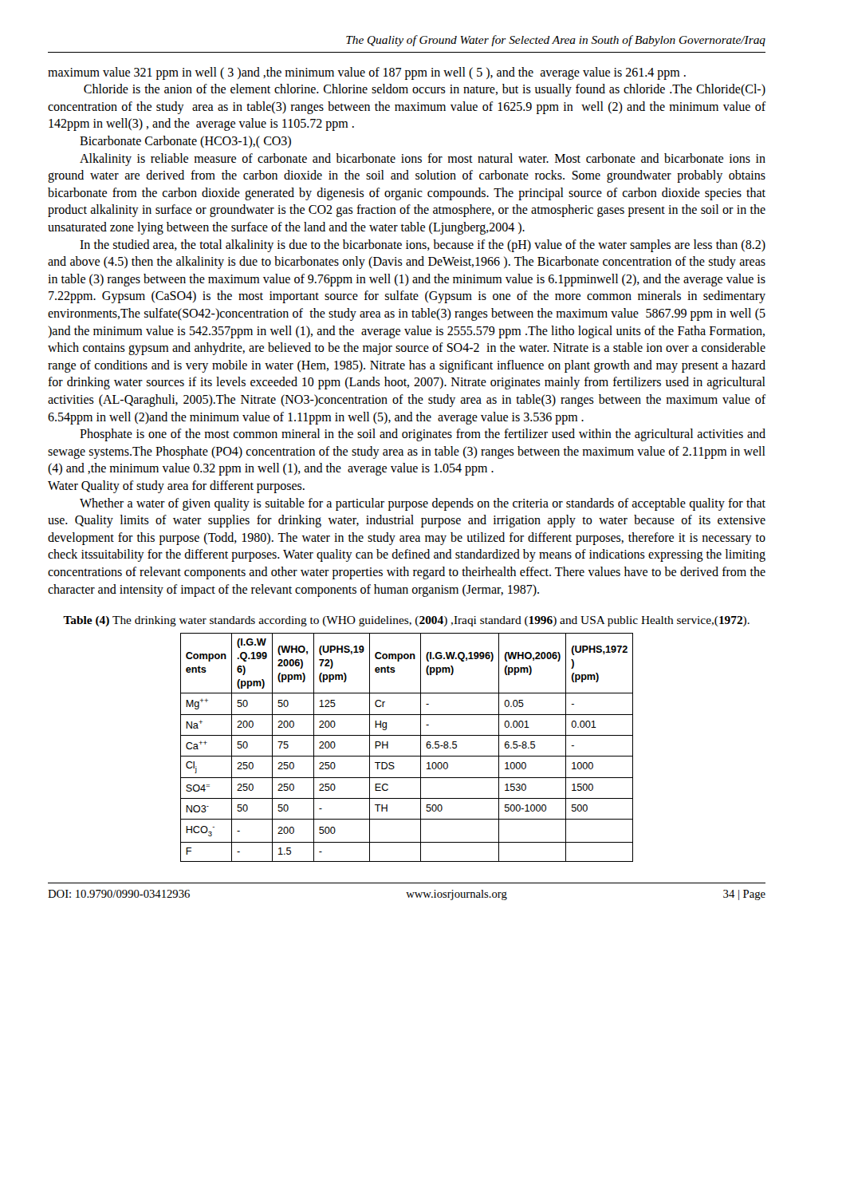The Quality of Ground Water for Selected Area in South of Babylon Governorate/Iraq
maximum value 321 ppm in well ( 3 )and ,the minimum value of 187 ppm in well ( 5 ), and the average value is 261.4 ppm .
Chloride is the anion of the element chlorine. Chlorine seldom occurs in nature, but is usually found as chloride .The Chloride(Cl-) concentration of the study area as in table(3) ranges between the maximum value of 1625.9 ppm in well (2) and the minimum value of 142ppm in well(3) , and the average value is 1105.72 ppm .
Bicarbonate Carbonate (HCO3-1),( CO3)
Alkalinity is reliable measure of carbonate and bicarbonate ions for most natural water. Most carbonate and bicarbonate ions in ground water are derived from the carbon dioxide in the soil and solution of carbonate rocks. Some groundwater probably obtains bicarbonate from the carbon dioxide generated by digenesis of organic compounds. The principal source of carbon dioxide species that product alkalinity in surface or groundwater is the CO2 gas fraction of the atmosphere, or the atmospheric gases present in the soil or in the unsaturated zone lying between the surface of the land and the water table (Ljungberg,2004 ).
In the studied area, the total alkalinity is due to the bicarbonate ions, because if the (pH) value of the water samples are less than (8.2) and above (4.5) then the alkalinity is due to bicarbonates only (Davis and DeWeist,1966 ). The Bicarbonate concentration of the study areas in table (3) ranges between the maximum value of 9.76ppm in well (1) and the minimum value is 6.1ppminwell (2), and the average value is 7.22ppm. Gypsum (CaSO4) is the most important source for sulfate (Gypsum is one of the more common minerals in sedimentary environments,The sulfate(SO42-)concentration of the study area as in table(3) ranges between the maximum value 5867.99 ppm in well (5 )and the minimum value is 542.357ppm in well (1), and the average value is 2555.579 ppm .The litho logical units of the Fatha Formation, which contains gypsum and anhydrite, are believed to be the major source of SO4-2 in the water. Nitrate is a stable ion over a considerable range of conditions and is very mobile in water (Hem, 1985). Nitrate has a significant influence on plant growth and may present a hazard for drinking water sources if its levels exceeded 10 ppm (Lands hoot, 2007). Nitrate originates mainly from fertilizers used in agricultural activities (AL-Qaraghuli, 2005).The Nitrate (NO3-)concentration of the study area as in table(3) ranges between the maximum value of 6.54ppm in well (2)and the minimum value of 1.11ppm in well (5), and the average value is 3.536 ppm .
Phosphate is one of the most common mineral in the soil and originates from the fertilizer used within the agricultural activities and sewage systems.The Phosphate (PO4) concentration of the study area as in table (3) ranges between the maximum value of 2.11ppm in well (4) and ,the minimum value 0.32 ppm in well (1), and the average value is 1.054 ppm .
Water Quality of study area for different purposes.
Whether a water of given quality is suitable for a particular purpose depends on the criteria or standards of acceptable quality for that use. Quality limits of water supplies for drinking water, industrial purpose and irrigation apply to water because of its extensive development for this purpose (Todd, 1980). The water in the study area may be utilized for different purposes, therefore it is necessary to check itssuitability for the different purposes. Water quality can be defined and standardized by means of indications expressing the limiting concentrations of relevant components and other water properties with regard to theirhealth effect. There values have to be derived from the character and intensity of impact of the relevant components of human organism (Jermar, 1987).
Table (4) The drinking water standards according to (WHO guidelines, (2004) ,Iraqi standard (1996) and USA public Health service,(1972).
| Compon ents | (I.G.W .Q.199 6) (ppm) | (WHO, 2006) (ppm) | (UPHS,19 72) (ppm) | Compon ents | (I.G.W.Q,1996) (ppm) | (WHO,2006) (ppm) | (UPHS,1972 ) (ppm) |
| --- | --- | --- | --- | --- | --- | --- | --- |
| Mg ++ | 50 | 50 | 125 | Cr | - | 0.05 | - |
| Na + | 200 | 200 | 200 | Hg | - | 0.001 | 0.001 |
| Ca ++ | 50 | 75 | 200 | PH | 6.5-8.5 | 6.5-8.5 | - |
| Cl j | 250 | 250 | 250 | TDS | 1000 | 1000 | 1000 |
| SO4 = | 250 | 250 | 250 | EC | | 1530 | 1500 |
| NO3 - | 50 | 50 | - | TH | 500 | 500-1000 | 500 |
| HCO 3 - | - | 200 | 500 | | | | |
| F | - | 1.5 | - | | | | |
DOI: 10.9790/0990-03412936 www.iosrjournals.org 34 | Page